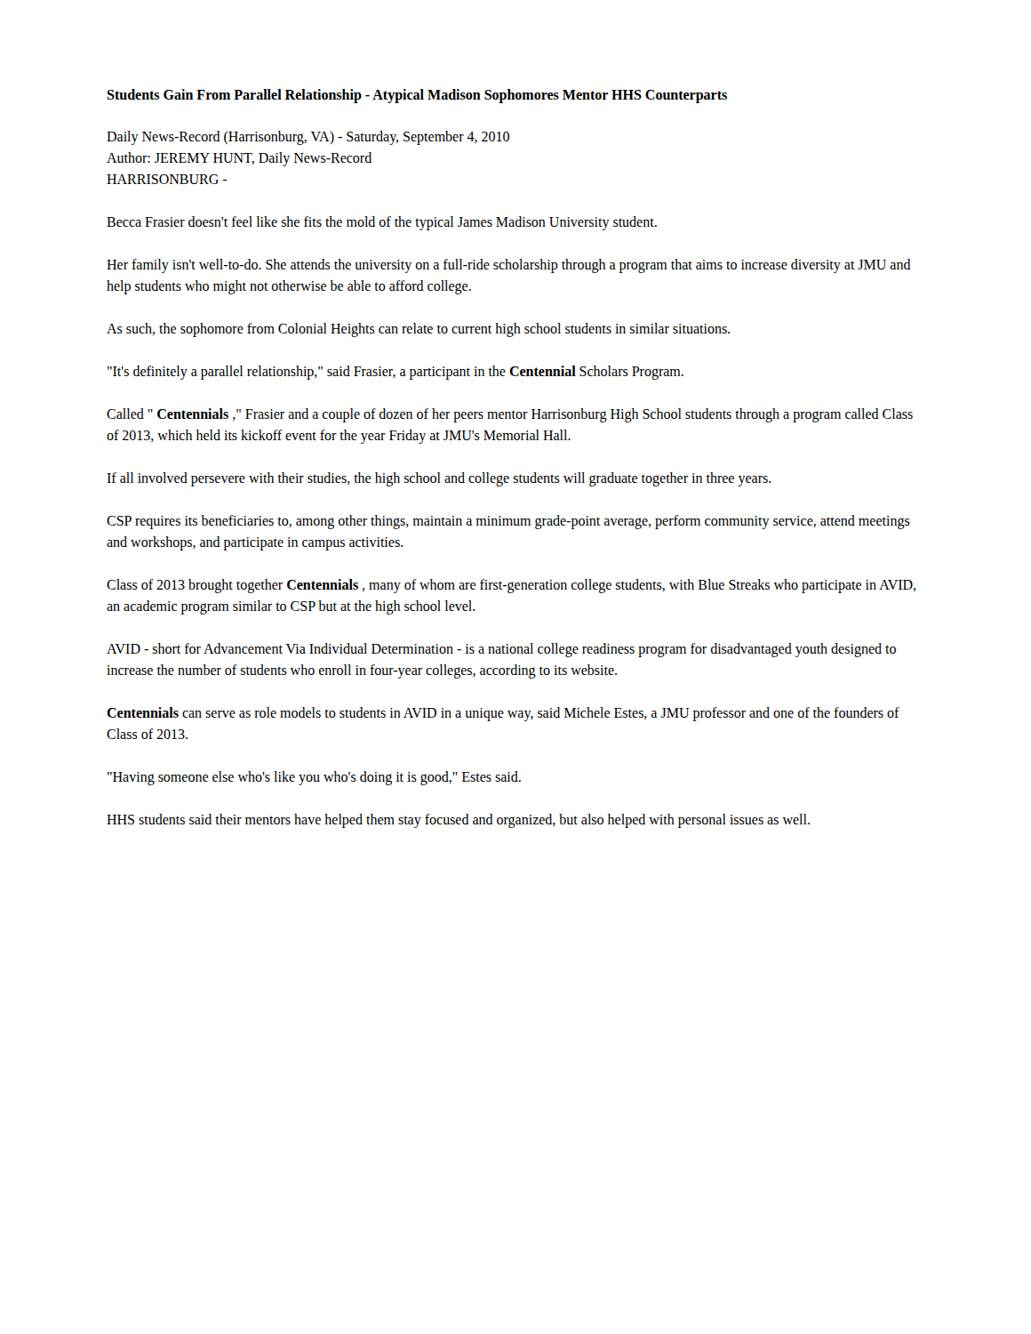Students Gain From Parallel Relationship - Atypical Madison Sophomores Mentor HHS Counterparts
Daily News-Record (Harrisonburg, VA) - Saturday, September 4, 2010
Author: JEREMY HUNT, Daily News-Record
HARRISONBURG -
Becca Frasier doesn't feel like she fits the mold of the typical James Madison University student.
Her family isn't well-to-do. She attends the university on a full-ride scholarship through a program that aims to increase diversity at JMU and help students who might not otherwise be able to afford college.
As such, the sophomore from Colonial Heights can relate to current high school students in similar situations.
"It's definitely a parallel relationship," said Frasier, a participant in the Centennial Scholars Program.
Called " Centennials ," Frasier and a couple of dozen of her peers mentor Harrisonburg High School students through a program called Class of 2013, which held its kickoff event for the year Friday at JMU's Memorial Hall.
If all involved persevere with their studies, the high school and college students will graduate together in three years.
CSP requires its beneficiaries to, among other things, maintain a minimum grade-point average, perform community service, attend meetings and workshops, and participate in campus activities.
Class of 2013 brought together Centennials , many of whom are first-generation college students, with Blue Streaks who participate in AVID, an academic program similar to CSP but at the high school level.
AVID - short for Advancement Via Individual Determination - is a national college readiness program for disadvantaged youth designed to increase the number of students who enroll in four-year colleges, according to its website.
Centennials can serve as role models to students in AVID in a unique way, said Michele Estes, a JMU professor and one of the founders of Class of 2013.
"Having someone else who's like you who's doing it is good," Estes said.
HHS students said their mentors have helped them stay focused and organized, but also helped with personal issues as well.